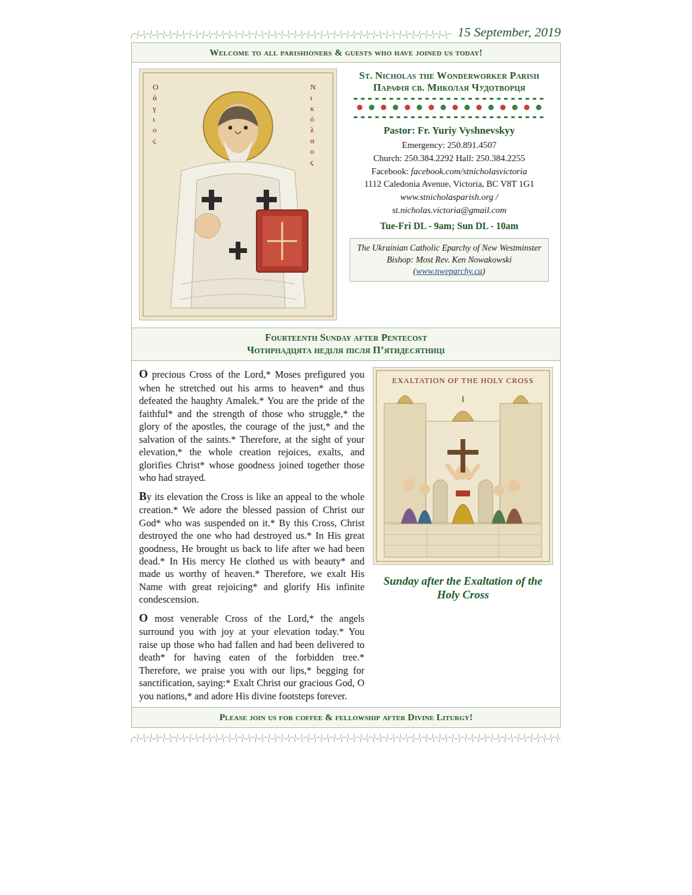15 September, 2019
Welcome to all parishioners & guests who have joined us today!
Οάγ ιος Νικ όλαος
St. Nicholas the Wonderworker Parish Парафія св. Миколая Чудотворця
Pastor: Fr. Yuriy Vyshnevskyy
Emergency: 250.891.4507
Church: 250.384.2292 Hall: 250.384.2255
Facebook: facebook.com/stnicholasvictoria
1112 Caledonia Avenue, Victoria, BC V8T 1G1
www.stnicholasparish.org / st.nicholas.victoria@gmail.com
Tue-Fri DL - 9am; Sun DL - 10am
The Ukrainian Catholic Eparchy of New Westminster
Bishop: Most Rev. Ken Nowakowski (www.nweparchy.ca)
Fourteenth Sunday after Pentecost Чотирнадцята неділя після П’ятидесятниці
O precious Cross of the Lord,* Moses prefigured you when he stretched out his arms to heaven* and thus defeated the haughty Amalek.* You are the pride of the faithful* and the strength of those who struggle,* the glory of the apostles, the courage of the just,* and the salvation of the saints.* Therefore, at the sight of your elevation,* the whole creation rejoices, exalts, and glorifies Christ* whose goodness joined together those who had strayed.
By its elevation the Cross is like an appeal to the whole creation.* We adore the blessed passion of Christ our God* who was suspended on it.* By this Cross, Christ destroyed the one who had destroyed us.* In His great goodness, He brought us back to life after we had been dead.* In His mercy He clothed us with beauty* and made us worthy of heaven.* Therefore, we exalt His Name with great rejoicing* and glorify His infinite condescension.
O most venerable Cross of the Lord,* the angels surround you with joy at your elevation today.* You raise up those who had fallen and had been delivered to death* for having eaten of the forbidden tree.* Therefore, we praise you with our lips,* begging for sanctification, saying:* Exalt Christ our gracious God, O you nations,* and adore His divine footsteps forever.
EXALTATION OF THE HOLY CROSS
Sunday after the Exaltation of the Holy Cross
Please join us for coffee & fellowship after Divine Liturgy!